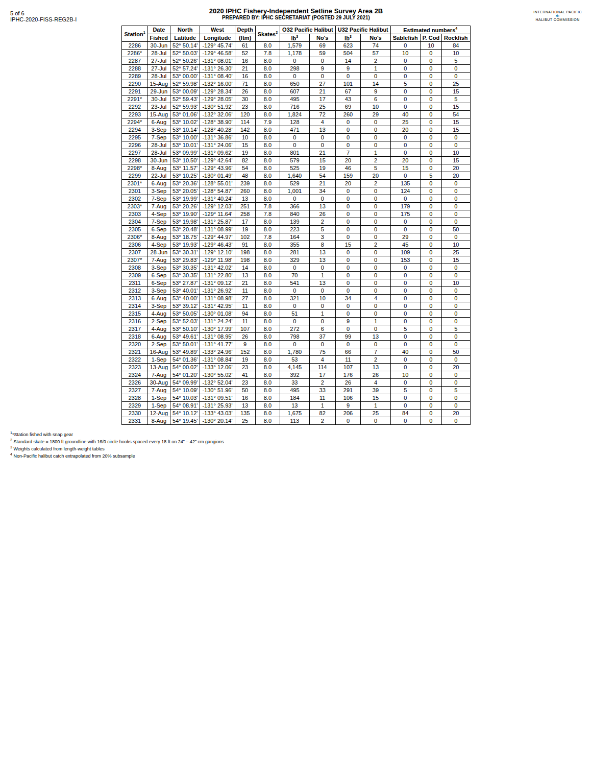5 of 6
IPHC-2020-FISS-REG2B-I
2020 IPHC Fishery-Independent Setline Survey Area 2B
PREPARED BY: IPHC SECRETARIAT (POSTED 29 JULY 2021)
INTERNATIONAL PACIFIC
🐟
HALIBUT COMMISSION
| Station 1 | Date | North | West | Depth | Skates 2 | O32 Pacific Halibut | U32 Pacific Halibut | Estimated numbers 4 |
| --- | --- | --- | --- | --- | --- | --- | --- | --- |
| Fished | Latitude | Longitude | (ftm) | lb 3 | No's | lb 3 | No's | Sablefish | P. Cod | Rockfish |
| 2286 | 30-Jun | 52° 50.14' | -129° 45.74' | 61 | 8.0 | 1,579 | 69 | 623 | 74 | 0 | 10 | 84 |
| 2286* | 28-Jul | 52° 50.03' | -129° 46.58' | 52 | 7.8 | 1,178 | 59 | 504 | 57 | 10 | 0 | 10 |
| 2287 | 27-Jul | 52° 50.26' | -131° 08.01' | 16 | 8.0 | 0 | 0 | 14 | 2 | 0 | 0 | 5 |
| 2288 | 27-Jul | 52° 57.24' | -131° 26.30' | 21 | 8.0 | 298 | 9 | 9 | 1 | 0 | 0 | 0 |
| 2289 | 28-Jul | 53° 00.00' | -131° 08.40' | 16 | 8.0 | 0 | 0 | 0 | 0 | 0 | 0 | 0 |
| 2290 | 15-Aug | 52° 59.98' | -132° 16.00' | 71 | 8.0 | 650 | 27 | 101 | 14 | 5 | 0 | 25 |
| 2291 | 29-Jun | 53° 00.09' | -129° 28.34' | 26 | 8.0 | 607 | 21 | 67 | 9 | 0 | 0 | 15 |
| 2291* | 30-Jul | 52° 59.43' | -129° 28.05' | 30 | 8.0 | 495 | 17 | 43 | 6 | 0 | 0 | 5 |
| 2292 | 23-Jul | 52° 59.93' | -130° 51.92' | 23 | 8.0 | 716 | 25 | 69 | 10 | 0 | 0 | 15 |
| 2293 | 15-Aug | 53° 01.06' | -132° 32.06' | 120 | 8.0 | 1,824 | 72 | 260 | 29 | 40 | 0 | 54 |
| 2294* | 6-Aug | 53° 10.02' | -128° 38.90' | 114 | 7.9 | 128 | 4 | 0 | 0 | 25 | 0 | 15 |
| 2294 | 3-Sep | 53° 10.14' | -128° 40.28' | 142 | 8.0 | 471 | 13 | 0 | 0 | 20 | 0 | 15 |
| 2295 | 7-Sep | 53° 10.00' | -131° 36.86' | 10 | 8.0 | 0 | 0 | 0 | 0 | 0 | 0 | 0 |
| 2296 | 28-Jul | 53° 10.01' | -131° 24.06' | 15 | 8.0 | 0 | 0 | 0 | 0 | 0 | 0 | 0 |
| 2297 | 28-Jul | 53° 09.99' | -131° 09.62' | 19 | 8.0 | 801 | 21 | 7 | 1 | 0 | 0 | 10 |
| 2298 | 30-Jun | 53° 10.50' | -129° 42.64' | 82 | 8.0 | 579 | 15 | 20 | 2 | 20 | 0 | 15 |
| 2298* | 8-Aug | 53° 11.57' | -129° 43.96' | 54 | 8.0 | 525 | 19 | 46 | 5 | 15 | 0 | 20 |
| 2299 | 22-Jul | 53° 10.25' | -130° 01.49' | 48 | 8.0 | 1,640 | 54 | 159 | 20 | 0 | 5 | 20 |
| 2301* | 6-Aug | 53° 20.36' | -128° 55.01' | 239 | 8.0 | 529 | 21 | 20 | 2 | 135 | 0 | 0 |
| 2301 | 3-Sep | 53° 20.05' | -128° 54.87' | 260 | 8.0 | 1,001 | 34 | 0 | 0 | 124 | 0 | 0 |
| 2302 | 7-Sep | 53° 19.99' | -131° 40.24' | 13 | 8.0 | 0 | 0 | 0 | 0 | 0 | 0 | 0 |
| 2303* | 7-Aug | 53° 20.26' | -129° 12.03' | 251 | 7.8 | 366 | 13 | 0 | 0 | 179 | 0 | 0 |
| 2303 | 4-Sep | 53° 19.90' | -129° 11.64' | 258 | 7.8 | 840 | 26 | 0 | 0 | 175 | 0 | 0 |
| 2304 | 7-Sep | 53° 19.98' | -131° 25.87' | 17 | 8.0 | 139 | 2 | 0 | 0 | 0 | 0 | 0 |
| 2305 | 6-Sep | 53° 20.48' | -131° 08.99' | 19 | 8.0 | 223 | 5 | 0 | 0 | 0 | 0 | 50 |
| 2306* | 8-Aug | 53° 18.75' | -129° 44.97' | 102 | 7.8 | 164 | 3 | 0 | 0 | 29 | 0 | 0 |
| 2306 | 4-Sep | 53° 19.93' | -129° 46.43' | 91 | 8.0 | 355 | 8 | 15 | 2 | 45 | 0 | 10 |
| 2307 | 28-Jun | 53° 30.31' | -129° 12.10' | 198 | 8.0 | 281 | 13 | 0 | 0 | 109 | 0 | 25 |
| 2307* | 7-Aug | 53° 29.83' | -129° 11.98' | 198 | 8.0 | 329 | 13 | 0 | 0 | 153 | 0 | 15 |
| 2308 | 3-Sep | 53° 30.35' | -131° 42.02' | 14 | 8.0 | 0 | 0 | 0 | 0 | 0 | 0 | 0 |
| 2309 | 6-Sep | 53° 30.35' | -131° 22.80' | 13 | 8.0 | 70 | 1 | 0 | 0 | 0 | 0 | 0 |
| 2311 | 6-Sep | 53° 27.87' | -131° 09.12' | 21 | 8.0 | 541 | 13 | 0 | 0 | 0 | 0 | 10 |
| 2312 | 3-Sep | 53° 40.01' | -131° 26.92' | 11 | 8.0 | 0 | 0 | 0 | 0 | 0 | 0 | 0 |
| 2313 | 6-Aug | 53° 40.00' | -131° 08.98' | 27 | 8.0 | 321 | 10 | 34 | 4 | 0 | 0 | 0 |
| 2314 | 3-Sep | 53° 39.12' | -131° 42.95' | 11 | 8.0 | 0 | 0 | 0 | 0 | 0 | 0 | 0 |
| 2315 | 4-Aug | 53° 50.05' | -130° 01.08' | 94 | 8.0 | 51 | 1 | 0 | 0 | 0 | 0 | 0 |
| 2316 | 2-Sep | 53° 52.03' | -131° 24.24' | 11 | 8.0 | 0 | 0 | 9 | 1 | 0 | 0 | 0 |
| 2317 | 4-Aug | 53° 50.10' | -130° 17.99' | 107 | 8.0 | 272 | 6 | 0 | 0 | 5 | 0 | 5 |
| 2318 | 6-Aug | 53° 49.61' | -131° 08.95' | 26 | 8.0 | 798 | 37 | 99 | 13 | 0 | 0 | 0 |
| 2320 | 2-Sep | 53° 50.01' | -131° 41.77' | 9 | 8.0 | 0 | 0 | 0 | 0 | 0 | 0 | 0 |
| 2321 | 16-Aug | 53° 49.89' | -133° 24.96' | 152 | 8.0 | 1,780 | 75 | 66 | 7 | 40 | 0 | 50 |
| 2322 | 1-Sep | 54° 01.36' | -131° 08.84' | 19 | 8.0 | 53 | 4 | 11 | 2 | 0 | 0 | 0 |
| 2323 | 13-Aug | 54° 00.02' | -133° 12.06' | 23 | 8.0 | 4,145 | 114 | 107 | 13 | 0 | 0 | 20 |
| 2324 | 7-Aug | 54° 01.20' | -130° 55.02' | 41 | 8.0 | 392 | 17 | 176 | 26 | 10 | 0 | 0 |
| 2326 | 30-Aug | 54° 09.99' | -132° 52.04' | 23 | 8.0 | 33 | 2 | 26 | 4 | 0 | 0 | 0 |
| 2327 | 7-Aug | 54° 10.09' | -130° 51.96' | 50 | 8.0 | 495 | 33 | 291 | 39 | 5 | 0 | 5 |
| 2328 | 1-Sep | 54° 10.03' | -131° 09.51' | 16 | 8.0 | 184 | 11 | 106 | 15 | 0 | 0 | 0 |
| 2329 | 1-Sep | 54° 08.91' | -131° 25.93' | 13 | 8.0 | 13 | 1 | 9 | 1 | 0 | 0 | 0 |
| 2330 | 12-Aug | 54° 10.12' | -133° 43.03' | 135 | 8.0 | 1,675 | 82 | 206 | 25 | 84 | 0 | 20 |
| 2331 | 8-Aug | 54° 19.45' | -130° 20.14' | 25 | 8.0 | 113 | 2 | 0 | 0 | 0 | 0 | 0 |
1*Station fished with snap gear
2 Standard skate = 1800 ft groundline with 16/0 circle hooks spaced every 18 ft on 24” – 42” cm gangions
3 Weights calculated from length-weight tables
4 Non-Pacific halibut catch extrapolated from 20% subsample